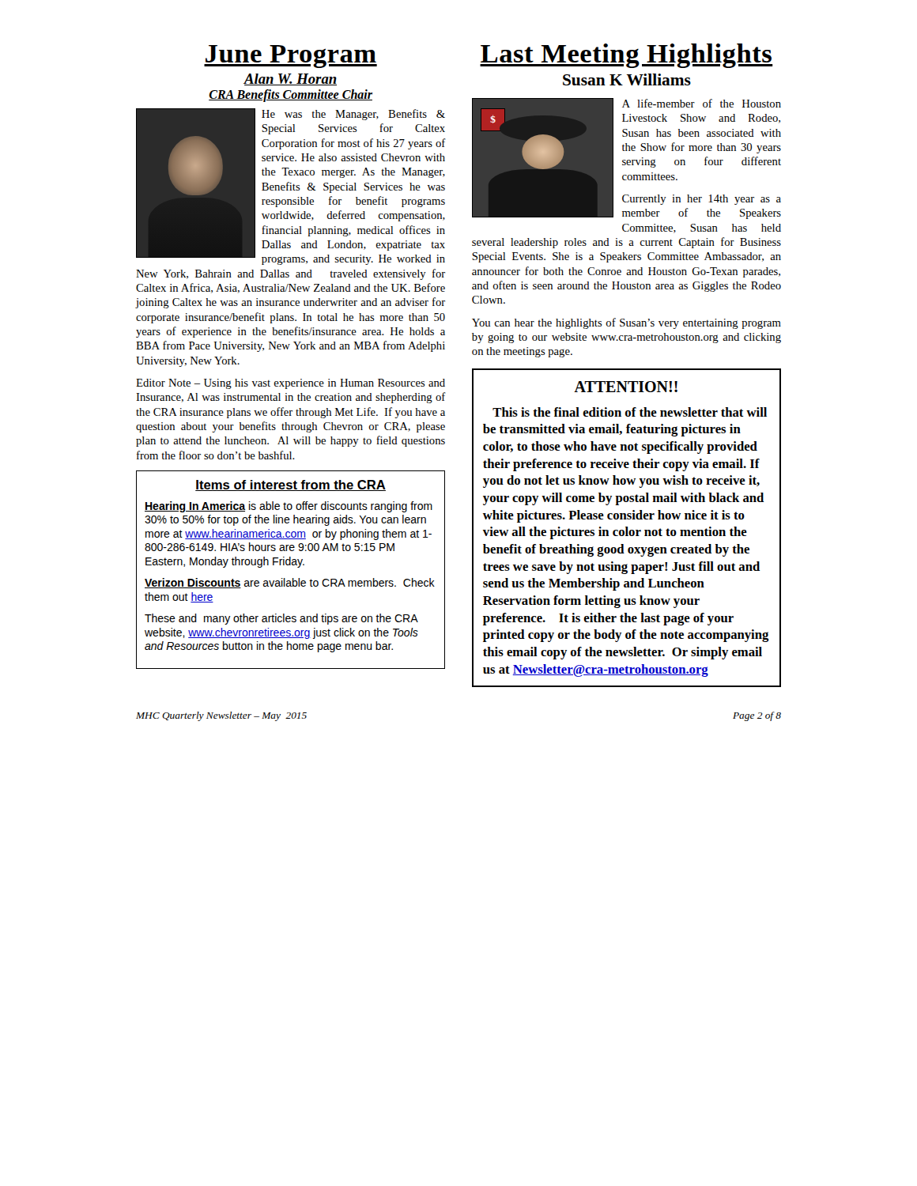June Program
Alan W. Horan
CRA Benefits Committee Chair
He was the Manager, Benefits & Special Services for Caltex Corporation for most of his 27 years of service. He also assisted Chevron with the Texaco merger. As the Manager, Benefits & Special Services he was responsible for benefit programs worldwide, deferred compensation, financial planning, medical offices in Dallas and London, expatriate tax programs, and security. He worked in New York, Bahrain and Dallas and traveled extensively for Caltex in Africa, Asia, Australia/New Zealand and the UK. Before joining Caltex he was an insurance underwriter and an adviser for corporate insurance/benefit plans. In total he has more than 50 years of experience in the benefits/insurance area. He holds a BBA from Pace University, New York and an MBA from Adelphi University, New York.
Editor Note – Using his vast experience in Human Resources and Insurance, Al was instrumental in the creation and shepherding of the CRA insurance plans we offer through Met Life. If you have a question about your benefits through Chevron or CRA, please plan to attend the luncheon. Al will be happy to field questions from the floor so don’t be bashful.
Items of interest from the CRA
Hearing In America is able to offer discounts ranging from 30% to 50% for top of the line hearing aids. You can learn more at www.hearinamerica.com or by phoning them at 1-800-286-6149. HIA’s hours are 9:00 AM to 5:15 PM Eastern, Monday through Friday.
Verizon Discounts are available to CRA members. Check them out here
These and many other articles and tips are on the CRA website, www.chevronretirees.org just click on the Tools and Resources button in the home page menu bar.
Last Meeting Highlights
Susan K Williams
A life-member of the Houston Livestock Show and Rodeo, Susan has been associated with the Show for more than 30 years serving on four different committees.
Currently in her 14th year as a member of the Speakers Committee, Susan has held several leadership roles and is a current Captain for Business Special Events. She is a Speakers Committee Ambassador, an announcer for both the Conroe and Houston Go-Texan parades, and often is seen around the Houston area as Giggles the Rodeo Clown.
You can hear the highlights of Susan’s very entertaining program by going to our website www.cra-metrohouston.org and clicking on the meetings page.
ATTENTION!!
This is the final edition of the newsletter that will be transmitted via email, featuring pictures in color, to those who have not specifically provided their preference to receive their copy via email. If you do not let us know how you wish to receive it, your copy will come by postal mail with black and white pictures. Please consider how nice it is to view all the pictures in color not to mention the benefit of breathing good oxygen created by the trees we save by not using paper! Just fill out and send us the Membership and Luncheon Reservation form letting us know your preference. It is either the last page of your printed copy or the body of the note accompanying this email copy of the newsletter. Or simply email us at Newsletter@cra-metrohouston.org
MHC Quarterly Newsletter – May 2015
Page 2 of 8